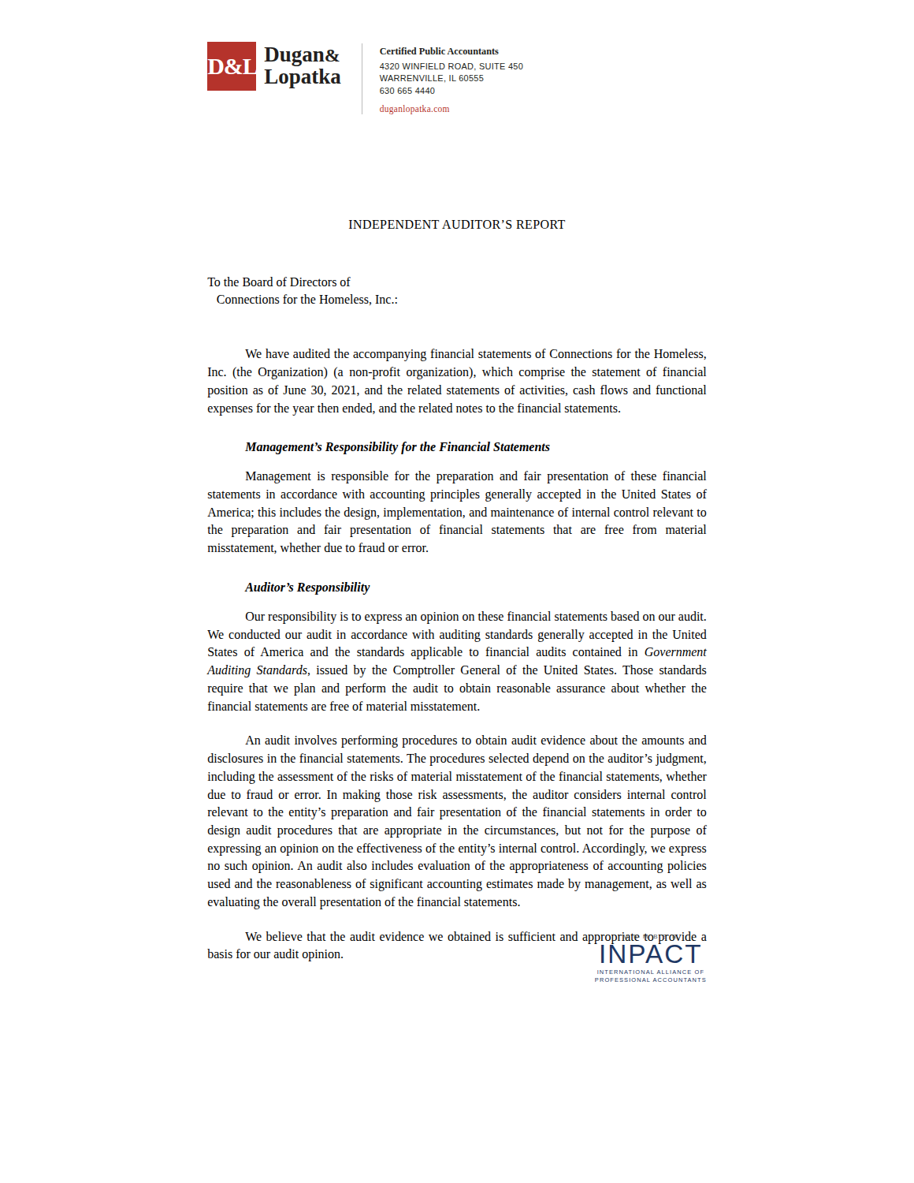D&L
Dugan&
Lopatka
Certified Public Accountants
4320 WINFIELD ROAD, SUITE 450
WARRENVILLE, IL 60555
630 665 4440
duganlopatka.com
INDEPENDENT AUDITOR’S REPORT
To the Board of Directors of
Connections for the Homeless, Inc.:
We have audited the accompanying financial statements of Connections for the Homeless, Inc. (the Organization) (a non-profit organization), which comprise the statement of financial position as of June 30, 2021, and the related statements of activities, cash flows and functional expenses for the year then ended, and the related notes to the financial statements.
Management’s Responsibility for the Financial Statements
Management is responsible for the preparation and fair presentation of these financial statements in accordance with accounting principles generally accepted in the United States of America; this includes the design, implementation, and maintenance of internal control relevant to the preparation and fair presentation of financial statements that are free from material misstatement, whether due to fraud or error.
Auditor’s Responsibility
Our responsibility is to express an opinion on these financial statements based on our audit. We conducted our audit in accordance with auditing standards generally accepted in the United States of America and the standards applicable to financial audits contained in Government Auditing Standards, issued by the Comptroller General of the United States. Those standards require that we plan and perform the audit to obtain reasonable assurance about whether the financial statements are free of material misstatement.
An audit involves performing procedures to obtain audit evidence about the amounts and disclosures in the financial statements. The procedures selected depend on the auditor’s judgment, including the assessment of the risks of material misstatement of the financial statements, whether due to fraud or error. In making those risk assessments, the auditor considers internal control relevant to the entity’s preparation and fair presentation of the financial statements in order to design audit procedures that are appropriate in the circumstances, but not for the purpose of expressing an opinion on the effectiveness of the entity’s internal control. Accordingly, we express no such opinion. An audit also includes evaluation of the appropriateness of accounting policies used and the reasonableness of significant accounting estimates made by management, as well as evaluating the overall presentation of the financial statements.
We believe that the audit evidence we obtained is sufficient and appropriate to provide a basis for our audit opinion.
M E M B E R
INPACT
INTERNATIONAL ALLIANCE OF
PROFESSIONAL ACCOUNTANTS